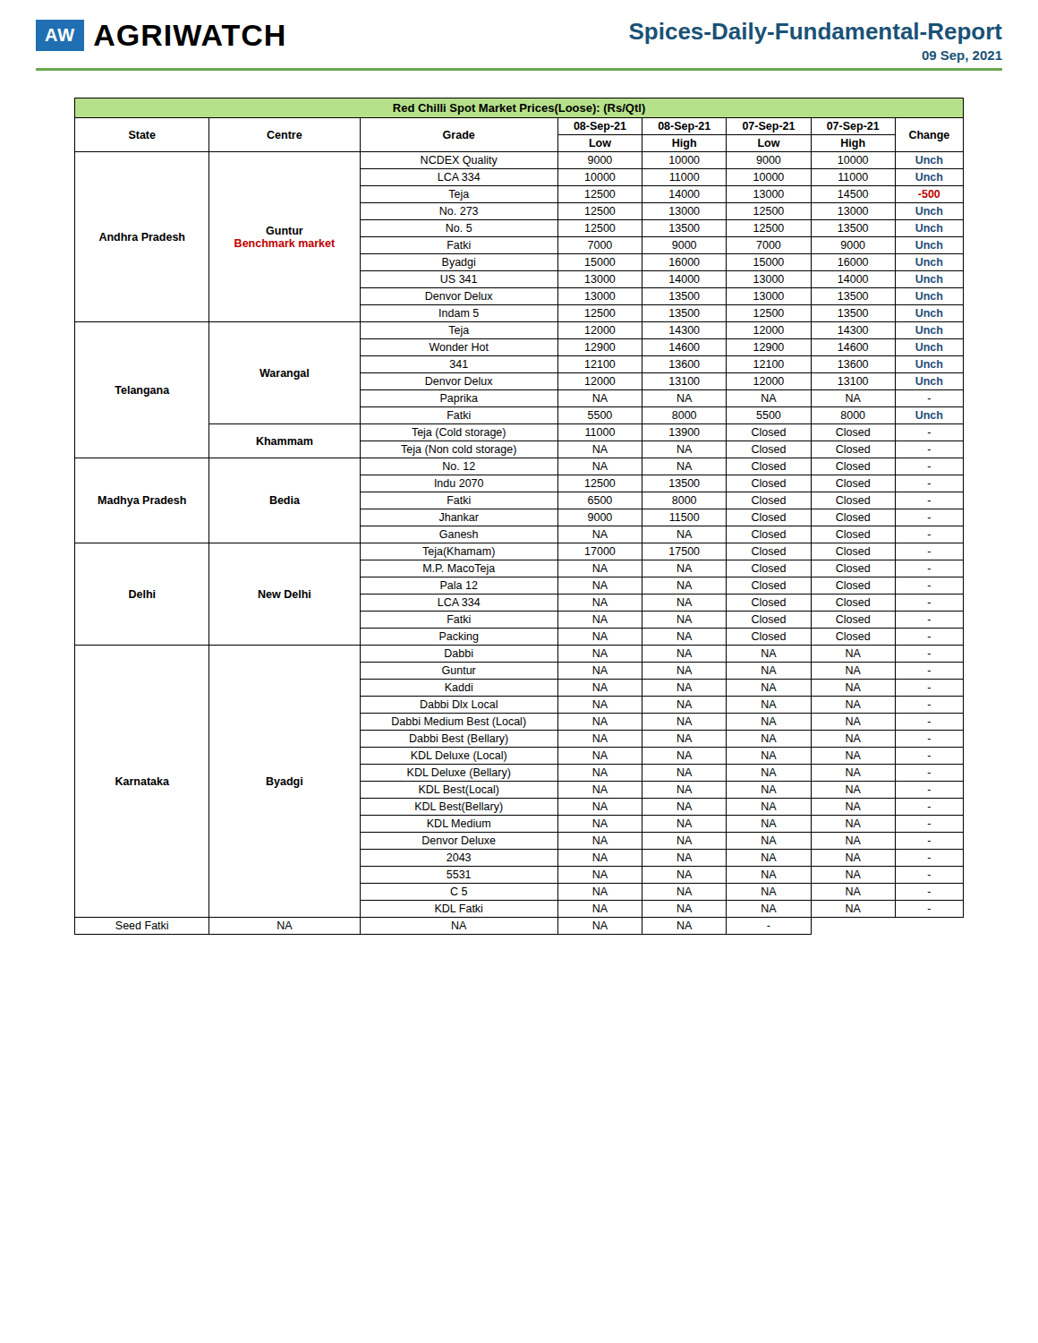AW
AGRIWATCH
Spices-Daily-Fundamental-Report
09 Sep, 2021
Red Chilli Spot Market Prices(Loose): (Rs/Qtl)
| State | Centre | Grade | 08-Sep-21 | 08-Sep-21 | 07-Sep-21 | 07-Sep-21 | Change |
| --- | --- | --- | --- | --- | --- | --- | --- |
| Low | High | Low | High |
| Andhra Pradesh | Guntur Benchmark market | NCDEX Quality | 9000 | 10000 | 9000 | 10000 | Unch |
| LCA 334 | 10000 | 11000 | 10000 | 11000 | Unch |
| Teja | 12500 | 14000 | 13000 | 14500 | -500 |
| No. 273 | 12500 | 13000 | 12500 | 13000 | Unch |
| No. 5 | 12500 | 13500 | 12500 | 13500 | Unch |
| Fatki | 7000 | 9000 | 7000 | 9000 | Unch |
| Byadgi | 15000 | 16000 | 15000 | 16000 | Unch |
| US 341 | 13000 | 14000 | 13000 | 14000 | Unch |
| Denvor Delux | 13000 | 13500 | 13000 | 13500 | Unch |
| Indam 5 | 12500 | 13500 | 12500 | 13500 | Unch |
| Telangana | Warangal | Teja | 12000 | 14300 | 12000 | 14300 | Unch |
| Wonder Hot | 12900 | 14600 | 12900 | 14600 | Unch |
| 341 | 12100 | 13600 | 12100 | 13600 | Unch |
| Denvor Delux | 12000 | 13100 | 12000 | 13100 | Unch |
| Paprika | NA | NA | NA | NA | - |
| Fatki | 5500 | 8000 | 5500 | 8000 | Unch |
| Khammam | Teja (Cold storage) | 11000 | 13900 | Closed | Closed | - |
| Teja (Non cold storage) | NA | NA | Closed | Closed | - |
| Madhya Pradesh | Bedia | No. 12 | NA | NA | Closed | Closed | - |
| Indu 2070 | 12500 | 13500 | Closed | Closed | - |
| Fatki | 6500 | 8000 | Closed | Closed | - |
| Jhankar | 9000 | 11500 | Closed | Closed | - |
| Ganesh | NA | NA | Closed | Closed | - |
| Delhi | New Delhi | Teja(Khamam) | 17000 | 17500 | Closed | Closed | - |
| M.P. MacoTeja | NA | NA | Closed | Closed | - |
| Pala 12 | NA | NA | Closed | Closed | - |
| LCA 334 | NA | NA | Closed | Closed | - |
| Fatki | NA | NA | Closed | Closed | - |
| Packing | NA | NA | Closed | Closed | - |
| Karnataka | Byadgi | Dabbi | NA | NA | NA | NA | - |
| Guntur | NA | NA | NA | NA | - |
| Kaddi | NA | NA | NA | NA | - |
| Dabbi Dlx Local | NA | NA | NA | NA | - |
| Dabbi Medium Best (Local) | NA | NA | NA | NA | - |
| Dabbi Best (Bellary) | NA | NA | NA | NA | - |
| KDL Deluxe (Local) | NA | NA | NA | NA | - |
| KDL Deluxe (Bellary) | NA | NA | NA | NA | - |
| KDL Best(Local) | NA | NA | NA | NA | - |
| KDL Best(Bellary) | NA | NA | NA | NA | - |
| KDL Medium | NA | NA | NA | NA | - |
| Denvor Deluxe | NA | NA | NA | NA | - |
| 2043 | NA | NA | NA | NA | - |
| 5531 | NA | NA | NA | NA | - |
| C 5 | NA | NA | NA | NA | - |
| KDL Fatki | NA | NA | NA | NA | - |
| Seed Fatki | NA | NA | NA | NA | - |